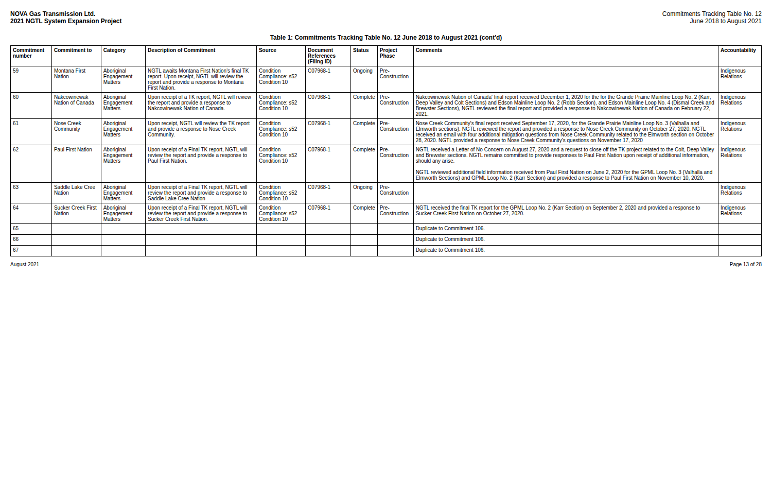NOVA Gas Transmission Ltd.
2021 NGTL System Expansion Project
Commitments Tracking Table No. 12
June 2018 to August 2021
Table 1: Commitments Tracking Table No. 12 June 2018 to August 2021 (cont'd)
| Commitment number | Commitment to | Category | Description of Commitment | Source | Document References (Filing ID) | Status | Project Phase | Comments | Accountability |
| --- | --- | --- | --- | --- | --- | --- | --- | --- | --- |
| 59 | Montana First Nation | Aboriginal Engagement Matters | NGTL awaits Montana First Nation's final TK report. Upon receipt, NGTL will review the report and provide a response to Montana First Nation. | Condition Compliance: s52 Condition 10 | C07968-1 | Ongoing | Pre-Construction | | Indigenous Relations |
| 60 | Nakcowinewak Nation of Canada | Aboriginal Engagement Matters | Upon receipt of a TK report, NGTL will review the report and provide a response to Nakcowinewak Nation of Canada. | Condition Compliance: s52 Condition 10 | C07968-1 | Complete | Pre-Construction | Nakcowinewak Nation of Canada' final report received December 1, 2020 for the for the Grande Prairie Mainline Loop No. 2 (Karr, Deep Valley and Colt Sections) and Edson Mainline Loop No. 2 (Robb Section), and Edson Mainline Loop No. 4 (Dismal Creek and Brewster Sections), NGTL reviewed the final report and provided a response to Nakcowinewak Nation of Canada on February 22, 2021. | Indigenous Relations |
| 61 | Nose Creek Community | Aboriginal Engagement Matters | Upon receipt, NGTL will review the TK report and provide a response to Nose Creek Community. | Condition Compliance: s52 Condition 10 | C07968-1 | Complete | Pre-Construction | Nose Creek Community's final report received September 17, 2020, for the Grande Prairie Mainline Loop No. 3 (Valhalla and Elmworth sections). NGTL reviewed the report and provided a response to Nose Creek Community on October 27, 2020. NGTL received an email with four additional mitigation questions from Nose Creek Community related to the Elmworth section on October 28, 2020. NGTL provided a response to Nose Creek Community's questions on November 17, 2020 | Indigenous Relations |
| 62 | Paul First Nation | Aboriginal Engagement Matters | Upon receipt of a Final TK report, NGTL will review the report and provide a response to Paul First Nation. | Condition Compliance: s52 Condition 10 | C07968-1 | Complete | Pre-Construction | NGTL received a Letter of No Concern on August 27, 2020 and a request to close off the TK project related to the Colt, Deep Valley and Brewster sections. NGTL remains committed to provide responses to Paul First Nation upon receipt of additional information, should any arise. NGTL reviewed additional field information received from Paul First Nation on June 2, 2020 for the GPML Loop No. 3 (Valhalla and Elmworth Sections) and GPML Loop No. 2 (Karr Section) and provided a response to Paul First Nation on November 10, 2020. | Indigenous Relations |
| 63 | Saddle Lake Cree Nation | Aboriginal Engagement Matters | Upon receipt of a Final TK report, NGTL will review the report and provide a response to Saddle Lake Cree Nation | Condition Compliance: s52 Condition 10 | C07968-1 | Ongoing | Pre-Construction | | Indigenous Relations |
| 64 | Sucker Creek First Nation | Aboriginal Engagement Matters | Upon receipt of a Final TK report, NGTL will review the report and provide a response to Sucker Creek First Nation. | Condition Compliance: s52 Condition 10 | C07968-1 | Complete | Pre-Construction | NGTL received the final TK report for the GPML Loop No. 2 (Karr Section) on September 2, 2020 and provided a response to Sucker Creek First Nation on October 27, 2020. | Indigenous Relations |
| 65 | | | | | | | | Duplicate to Commitment 106. | |
| 66 | | | | | | | | Duplicate to Commitment 106. | |
| 67 | | | | | | | | Duplicate to Commitment 106. | |
August 2021
Page 13 of 28